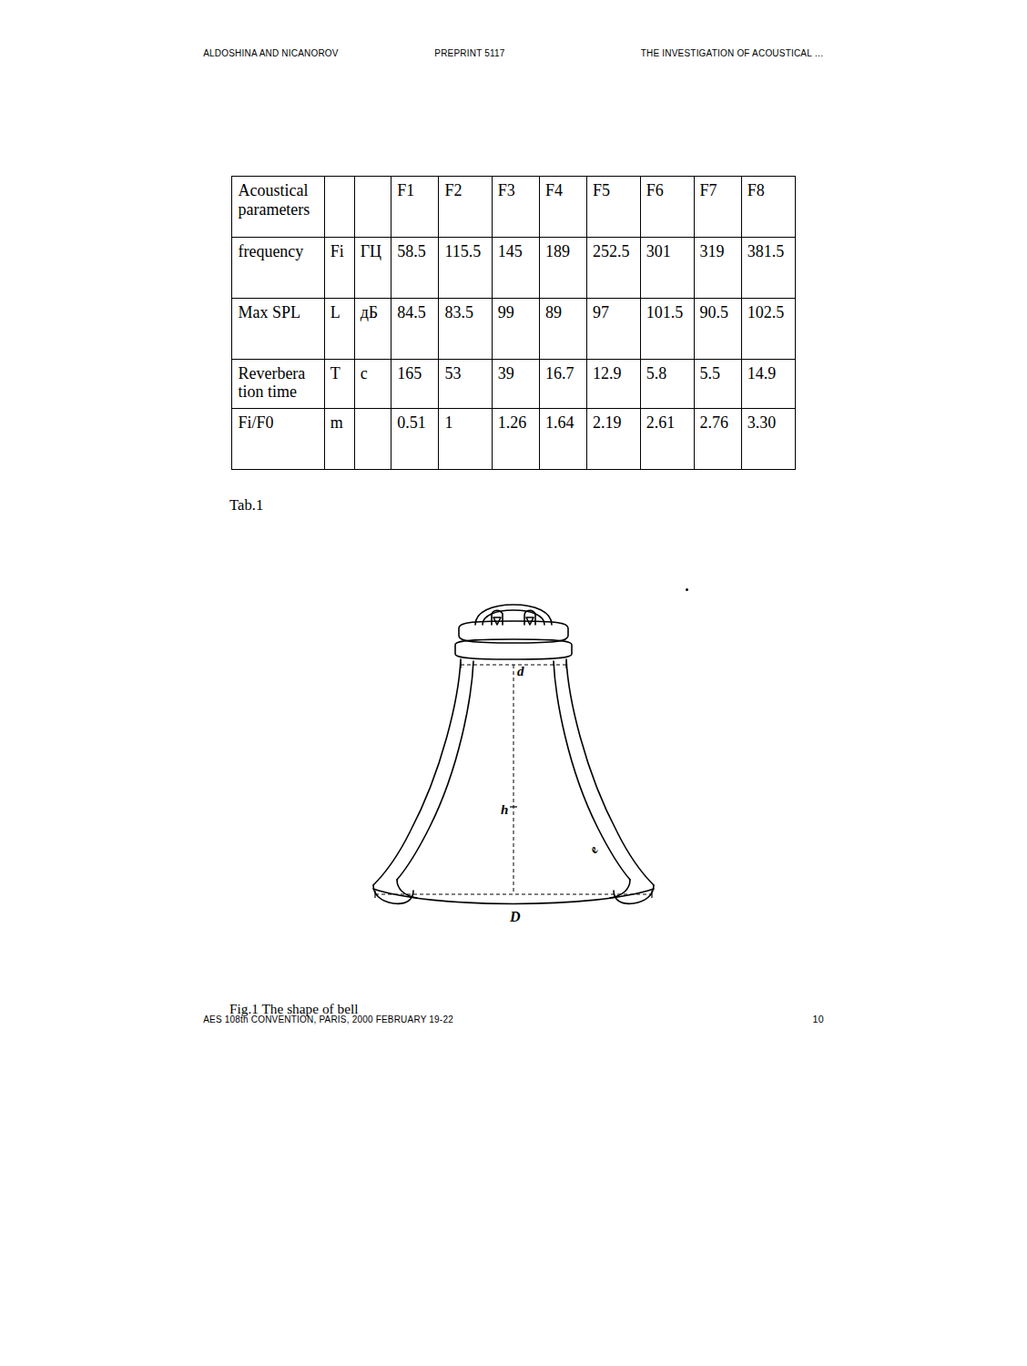ALDOSHINA AND NICANOROV PREPRINT 5117 THE INVESTIGATION OF ACOUSTICAL …
| Acoustical parameters | | | F1 | F2 | F3 | F4 | F5 | F6 | F7 | F8 |
| frequency | Fi | ГЦ | 58.5 | 115.5 | 145 | 189 | 252.5 | 301 | 319 | 381.5 |
| Max SPL | L | дБ | 84.5 | 83.5 | 99 | 89 | 97 | 101.5 | 90.5 | 102.5 |
| Reverbera tion time | T | c | 165 | 53 | 39 | 16.7 | 12.9 | 5.8 | 5.5 | 14.9 |
| Fi/F0 | m | | 0.51 | 1 | 1.26 | 1.64 | 2.19 | 2.61 | 2.76 | 3.30 |
Tab.1
d h D e
Fig.1 The shape of bell
AES 108th CONVENTION, PARIS, 2000 FEBRUARY 19-22 10